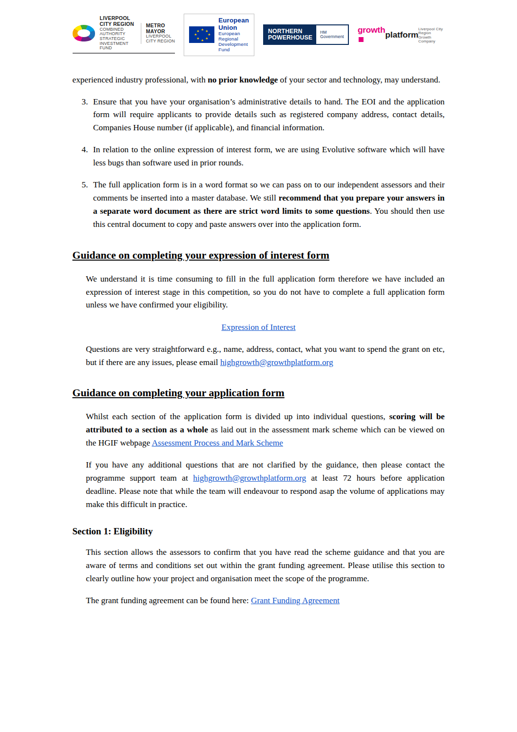LIVERPOOL
CITY REGION COMBINED AUTHORITY STRATEGIC INVESTMENT FUND
METRO MAYOR LIVERPOOL CITY REGION
★ ★ ★ ★ ★ ★ ★ ★
European Union European Regional Development Fund
NORTHERN
POWERHOUSE
HM Government
growth platform Liverpool City Region Growth Company
experienced industry professional, with no prior knowledge of your sector and technology, may understand.
Ensure that you have your organisation’s administrative details to hand. The EOI and the application form will require applicants to provide details such as registered company address, contact details, Companies House number (if applicable), and financial information.
In relation to the online expression of interest form, we are using Evolutive software which will have less bugs than software used in prior rounds.
The full application form is in a word format so we can pass on to our independent assessors and their comments be inserted into a master database. We still recommend that you prepare your answers in a separate word document as there are strict word limits to some questions. You should then use this central document to copy and paste answers over into the application form.
Guidance on completing your expression of interest form
We understand it is time consuming to fill in the full application form therefore we have included an expression of interest stage in this competition, so you do not have to complete a full application form unless we have confirmed your eligibility.
Expression of Interest
Questions are very straightforward e.g., name, address, contact, what you want to spend the grant on etc, but if there are any issues, please email highgrowth@growthplatform.org
Guidance on completing your application form
Whilst each section of the application form is divided up into individual questions, scoring will be attributed to a section as a whole as laid out in the assessment mark scheme which can be viewed on the HGIF webpage Assessment Process and Mark Scheme
If you have any additional questions that are not clarified by the guidance, then please contact the programme support team at highgrowth@growthplatform.org at least 72 hours before application deadline. Please note that while the team will endeavour to respond asap the volume of applications may make this difficult in practice.
Section 1: Eligibility
This section allows the assessors to confirm that you have read the scheme guidance and that you are aware of terms and conditions set out within the grant funding agreement. Please utilise this section to clearly outline how your project and organisation meet the scope of the programme.
The grant funding agreement can be found here: Grant Funding Agreement